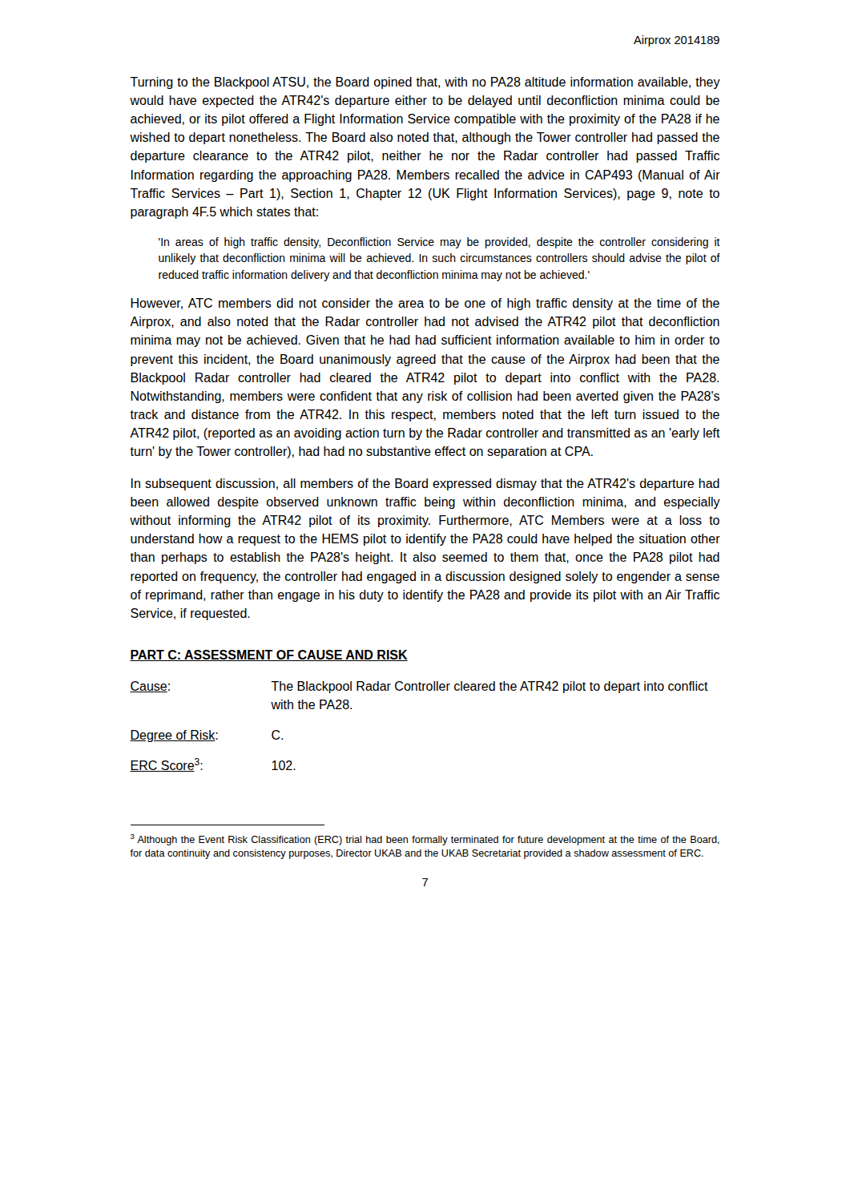Airprox 2014189
Turning to the Blackpool ATSU, the Board opined that, with no PA28 altitude information available, they would have expected the ATR42's departure either to be delayed until deconfliction minima could be achieved, or its pilot offered a Flight Information Service compatible with the proximity of the PA28 if he wished to depart nonetheless. The Board also noted that, although the Tower controller had passed the departure clearance to the ATR42 pilot, neither he nor the Radar controller had passed Traffic Information regarding the approaching PA28. Members recalled the advice in CAP493 (Manual of Air Traffic Services – Part 1), Section 1, Chapter 12 (UK Flight Information Services), page 9, note to paragraph 4F.5 which states that:
'In areas of high traffic density, Deconfliction Service may be provided, despite the controller considering it unlikely that deconfliction minima will be achieved. In such circumstances controllers should advise the pilot of reduced traffic information delivery and that deconfliction minima may not be achieved.'
However, ATC members did not consider the area to be one of high traffic density at the time of the Airprox, and also noted that the Radar controller had not advised the ATR42 pilot that deconfliction minima may not be achieved. Given that he had had sufficient information available to him in order to prevent this incident, the Board unanimously agreed that the cause of the Airprox had been that the Blackpool Radar controller had cleared the ATR42 pilot to depart into conflict with the PA28. Notwithstanding, members were confident that any risk of collision had been averted given the PA28's track and distance from the ATR42. In this respect, members noted that the left turn issued to the ATR42 pilot, (reported as an avoiding action turn by the Radar controller and transmitted as an 'early left turn' by the Tower controller), had had no substantive effect on separation at CPA.
In subsequent discussion, all members of the Board expressed dismay that the ATR42's departure had been allowed despite observed unknown traffic being within deconfliction minima, and especially without informing the ATR42 pilot of its proximity. Furthermore, ATC Members were at a loss to understand how a request to the HEMS pilot to identify the PA28 could have helped the situation other than perhaps to establish the PA28's height. It also seemed to them that, once the PA28 pilot had reported on frequency, the controller had engaged in a discussion designed solely to engender a sense of reprimand, rather than engage in his duty to identify the PA28 and provide its pilot with an Air Traffic Service, if requested.
PART C: ASSESSMENT OF CAUSE AND RISK
| Cause : | The Blackpool Radar Controller cleared the ATR42 pilot to depart into conflict with the PA28. |
| Degree of Risk : | C. |
| ERC Score 3 : | 102. |
3 Although the Event Risk Classification (ERC) trial had been formally terminated for future development at the time of the Board, for data continuity and consistency purposes, Director UKAB and the UKAB Secretariat provided a shadow assessment of ERC.
7